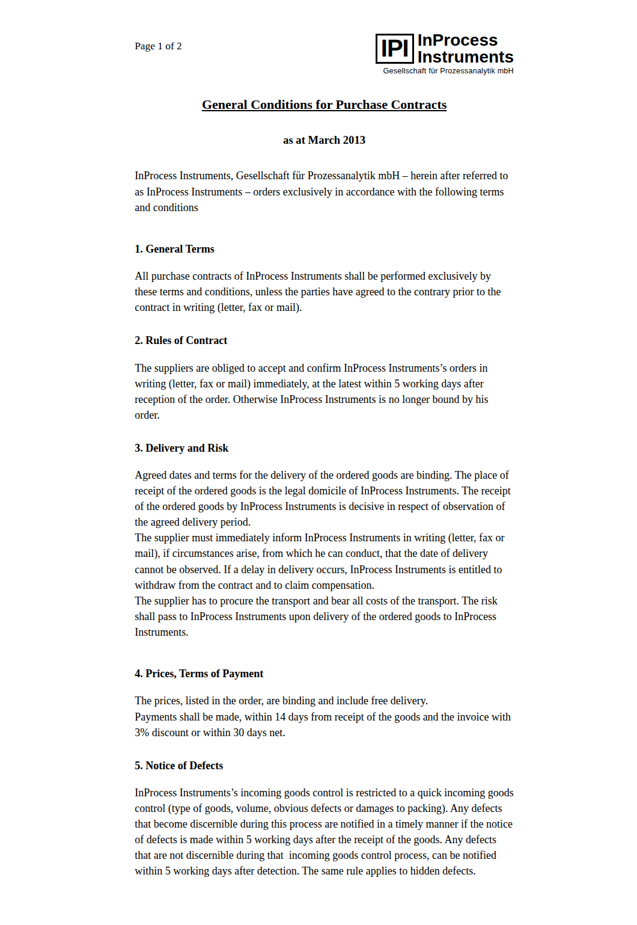Page 1 of 2
IPI InProcess Instruments
Gesellschaft für Prozessanalytik mbH
General Conditions for Purchase Contracts
as at March 2013
InProcess Instruments, Gesellschaft für Prozessanalytik mbH – herein after referred to as InProcess Instruments – orders exclusively in accordance with the following terms and conditions
1. General Terms
All purchase contracts of InProcess Instruments shall be performed exclusively by these terms and conditions, unless the parties have agreed to the contrary prior to the contract in writing (letter, fax or mail).
2. Rules of Contract
The suppliers are obliged to accept and confirm InProcess Instruments’s orders in writing (letter, fax or mail) immediately, at the latest within 5 working days after reception of the order. Otherwise InProcess Instruments is no longer bound by his order.
3. Delivery and Risk
Agreed dates and terms for the delivery of the ordered goods are binding. The place of receipt of the ordered goods is the legal domicile of InProcess Instruments. The receipt of the ordered goods by InProcess Instruments is decisive in respect of observation of the agreed delivery period.
The supplier must immediately inform InProcess Instruments in writing (letter, fax or mail), if circumstances arise, from which he can conduct, that the date of delivery cannot be observed. If a delay in delivery occurs, InProcess Instruments is entitled to withdraw from the contract and to claim compensation.
The supplier has to procure the transport and bear all costs of the transport. The risk shall pass to InProcess Instruments upon delivery of the ordered goods to InProcess Instruments.
4. Prices, Terms of Payment
The prices, listed in the order, are binding and include free delivery.
Payments shall be made, within 14 days from receipt of the goods and the invoice with 3% discount or within 30 days net.
5. Notice of Defects
InProcess Instruments’s incoming goods control is restricted to a quick incoming goods control (type of goods, volume, obvious defects or damages to packing). Any defects that become discernible during this process are notified in a timely manner if the notice of defects is made within 5 working days after the receipt of the goods. Any defects that are not discernible during that incoming goods control process, can be notified within 5 working days after detection. The same rule applies to hidden defects.